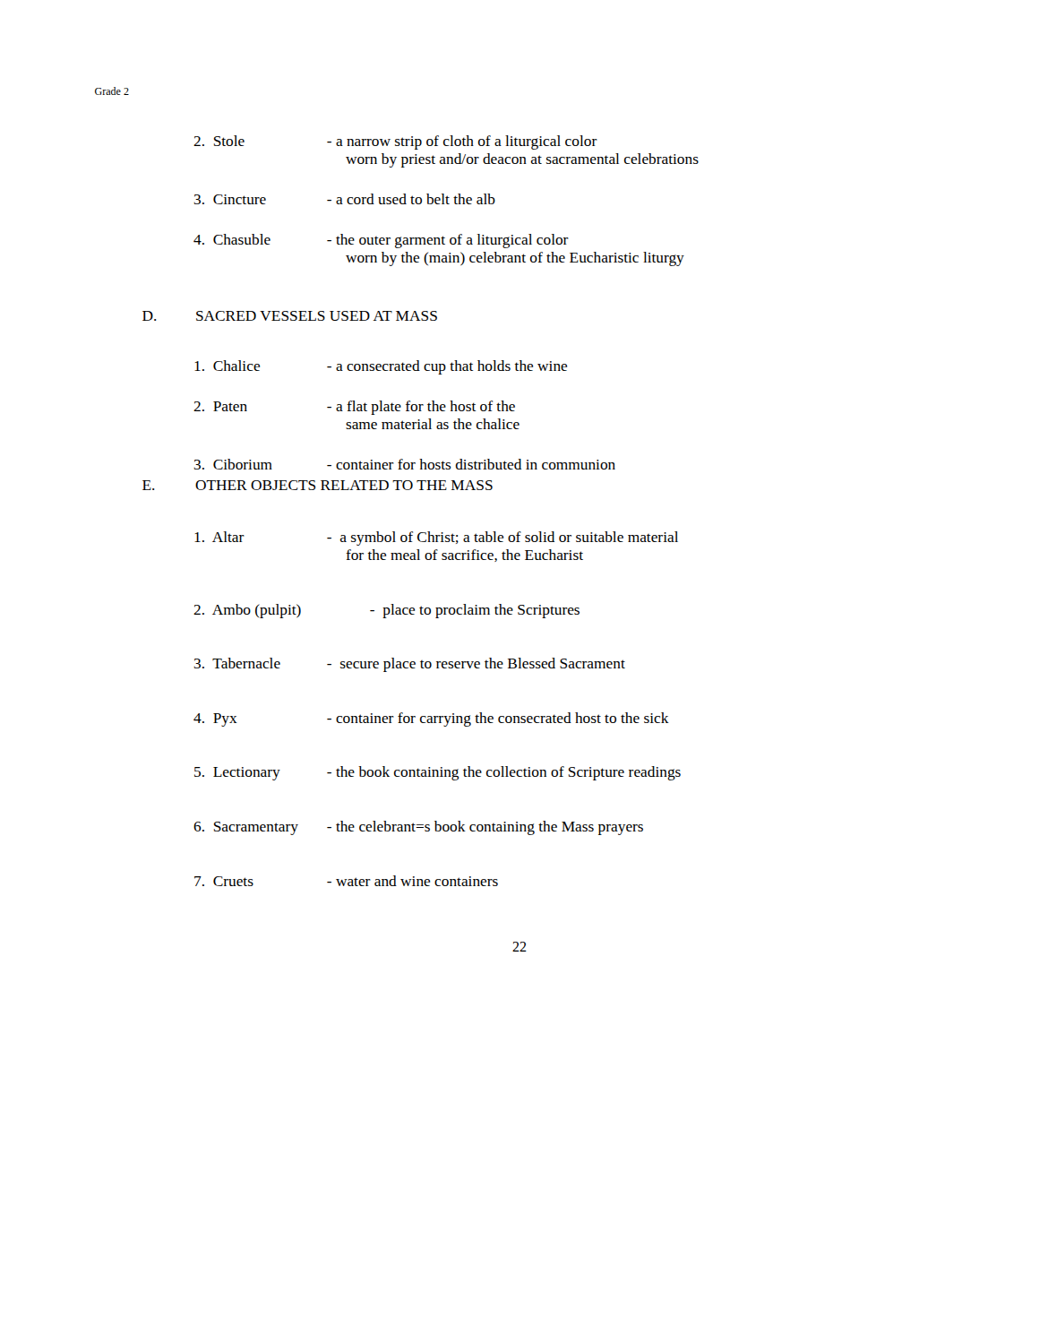Grade 2
2. Stole
- a narrow strip of cloth of a liturgical color worn by priest and/or deacon at sacramental celebrations
3. Cincture
- a cord used to belt the alb
4. Chasuble
- the outer garment of a liturgical color worn by the (main) celebrant of the Eucharistic liturgy
D. SACRED VESSELS USED AT MASS
1. Chalice
- a consecrated cup that holds the wine
2. Paten
- a flat plate for the host of the same material as the chalice
3. Ciborium
- container for hosts distributed in communion
E. OTHER OBJECTS RELATED TO THE MASS
1. Altar
- a symbol of Christ; a table of solid or suitable material for the meal of sacrifice, the Eucharist
2. Ambo (pulpit)
- place to proclaim the Scriptures
3. Tabernacle
- secure place to reserve the Blessed Sacrament
4. Pyx
- container for carrying the consecrated host to the sick
5. Lectionary
- the book containing the collection of Scripture readings
6. Sacramentary
- the celebrant=s book containing the Mass prayers
7. Cruets
- water and wine containers
22